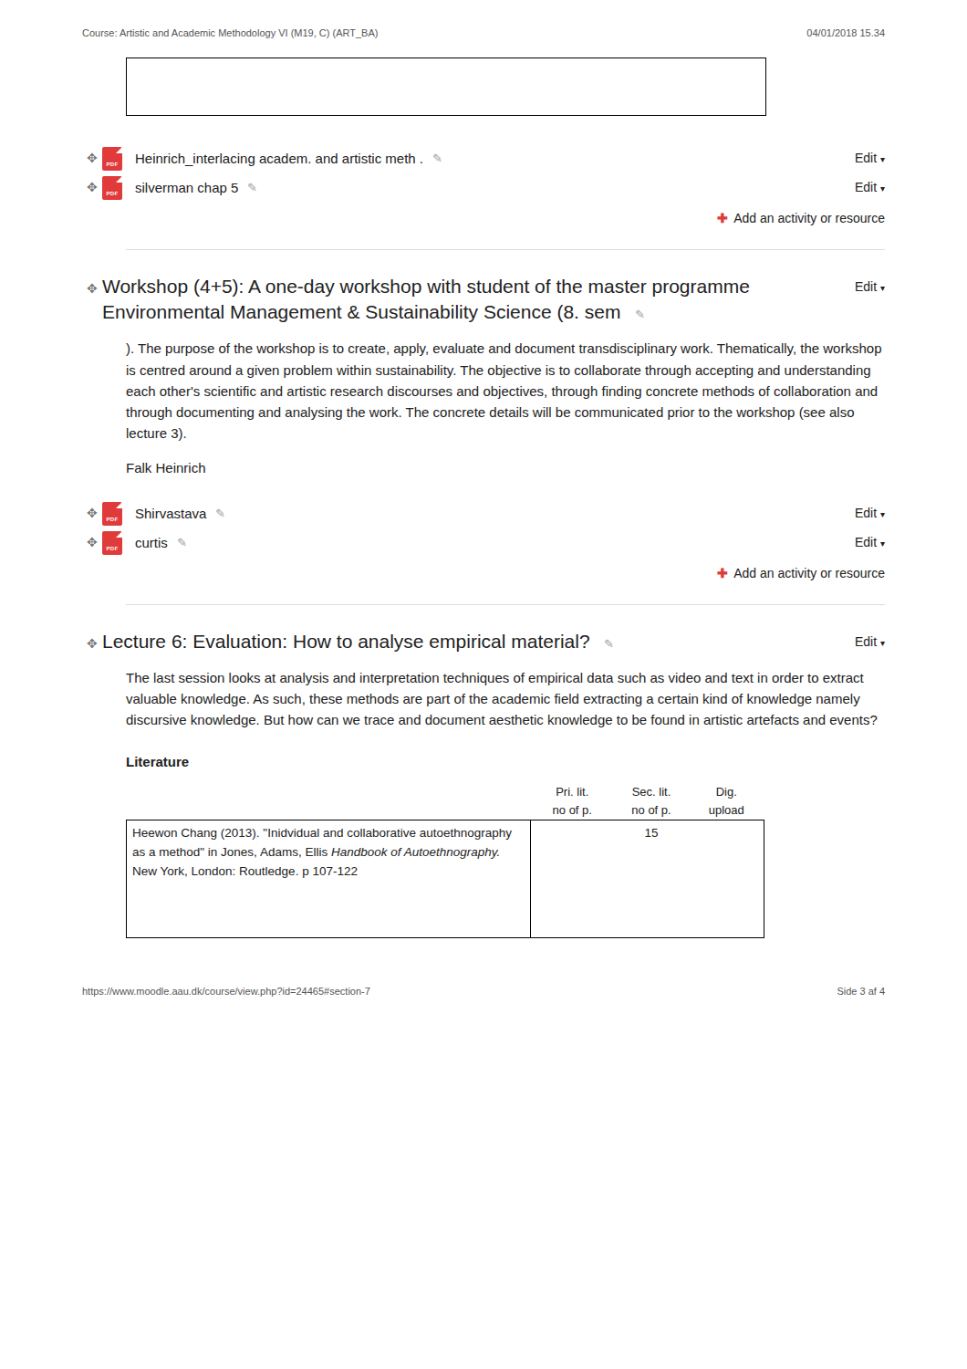Course: Artistic and Academic Methodology VI (M19, C) (ART_BA)
04/01/2018 15.34
✥ Heinrich_interlacing academ. and artistic meth . ✎ Edit ▾
✥ silverman chap 5 ✎ Edit ▾
✚Add an activity or resource
✥
Workshop (4+5): A one-day workshop with student of the master programme Environmental Management & Sustainability Science (8. sem ✎
Edit ▾
). The purpose of the workshop is to create, apply, evaluate and document transdisciplinary work. Thematically, the workshop is centred around a given problem within sustainability. The objective is to collaborate through accepting and understanding each other's scientific and artistic research discourses and objectives, through finding concrete methods of collaboration and through documenting and analysing the work. The concrete details will be communicated prior to the workshop (see also lecture 3).
Falk Heinrich
✥ Shirvastava ✎ Edit ▾
✥ curtis ✎ Edit ▾
✚Add an activity or resource
✥
Lecture 6: Evaluation: How to analyse empirical material? ✎
Edit ▾
The last session looks at analysis and interpretation techniques of empirical data such as video and text in order to extract valuable knowledge. As such, these methods are part of the academic field extracting a certain kind of knowledge namely discursive knowledge. But how can we trace and document aesthetic knowledge to be found in artistic artefacts and events?
Literature
| | Pri. lit. | Sec. lit. | Dig. |
| --- | --- | --- | --- |
| | no of p. | no of p. | upload |
| Heewon Chang (2013). "Inidvidual and collaborative autoethnography as a method" in Jones, Adams, Ellis Handbook of Autoethnography. New York, London: Routledge. p 107-122 | | 15 | |
https://www.moodle.aau.dk/course/view.php?id=24465#section-7
Side 3 af 4